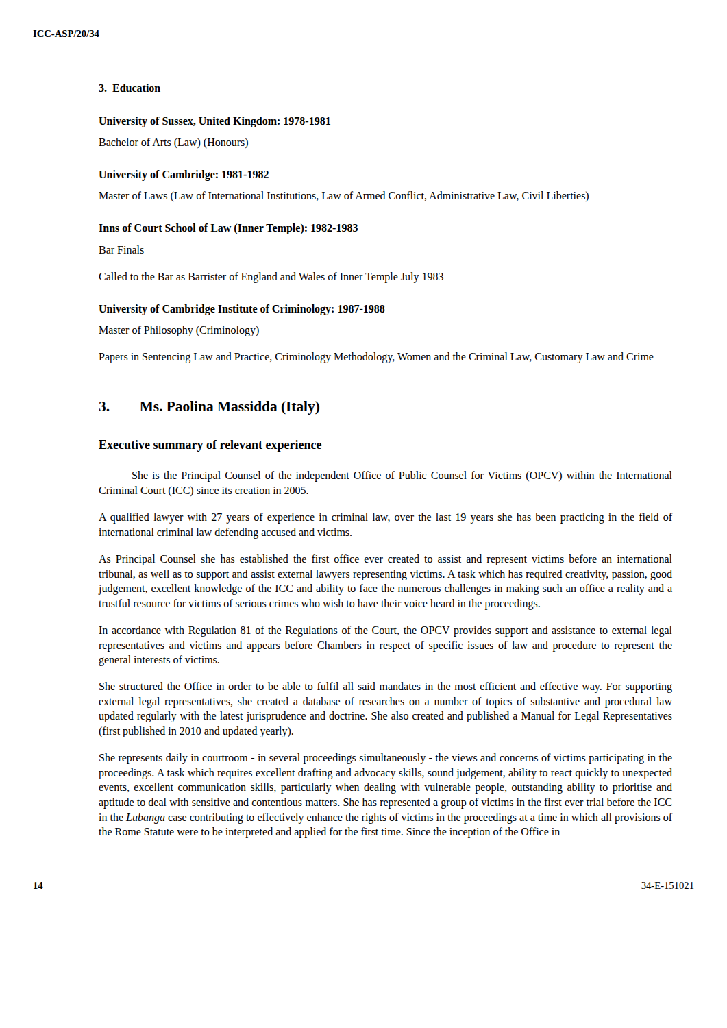ICC-ASP/20/34
3. Education
University of Sussex, United Kingdom: 1978-1981
Bachelor of Arts (Law) (Honours)
University of Cambridge: 1981-1982
Master of Laws (Law of International Institutions, Law of Armed Conflict, Administrative Law, Civil Liberties)
Inns of Court School of Law (Inner Temple): 1982-1983
Bar Finals
Called to the Bar as Barrister of England and Wales of Inner Temple July 1983
University of Cambridge Institute of Criminology: 1987-1988
Master of Philosophy (Criminology)
Papers in Sentencing Law and Practice, Criminology Methodology, Women and the Criminal Law, Customary Law and Crime
3. Ms. Paolina Massidda (Italy)
Executive summary of relevant experience
She is the Principal Counsel of the independent Office of Public Counsel for Victims (OPCV) within the International Criminal Court (ICC) since its creation in 2005.
A qualified lawyer with 27 years of experience in criminal law, over the last 19 years she has been practicing in the field of international criminal law defending accused and victims.
As Principal Counsel she has established the first office ever created to assist and represent victims before an international tribunal, as well as to support and assist external lawyers representing victims. A task which has required creativity, passion, good judgement, excellent knowledge of the ICC and ability to face the numerous challenges in making such an office a reality and a trustful resource for victims of serious crimes who wish to have their voice heard in the proceedings.
In accordance with Regulation 81 of the Regulations of the Court, the OPCV provides support and assistance to external legal representatives and victims and appears before Chambers in respect of specific issues of law and procedure to represent the general interests of victims.
She structured the Office in order to be able to fulfil all said mandates in the most efficient and effective way. For supporting external legal representatives, she created a database of researches on a number of topics of substantive and procedural law updated regularly with the latest jurisprudence and doctrine. She also created and published a Manual for Legal Representatives (first published in 2010 and updated yearly).
She represents daily in courtroom - in several proceedings simultaneously - the views and concerns of victims participating in the proceedings. A task which requires excellent drafting and advocacy skills, sound judgement, ability to react quickly to unexpected events, excellent communication skills, particularly when dealing with vulnerable people, outstanding ability to prioritise and aptitude to deal with sensitive and contentious matters. She has represented a group of victims in the first ever trial before the ICC in the Lubanga case contributing to effectively enhance the rights of victims in the proceedings at a time in which all provisions of the Rome Statute were to be interpreted and applied for the first time. Since the inception of the Office in
14 34-E-151021